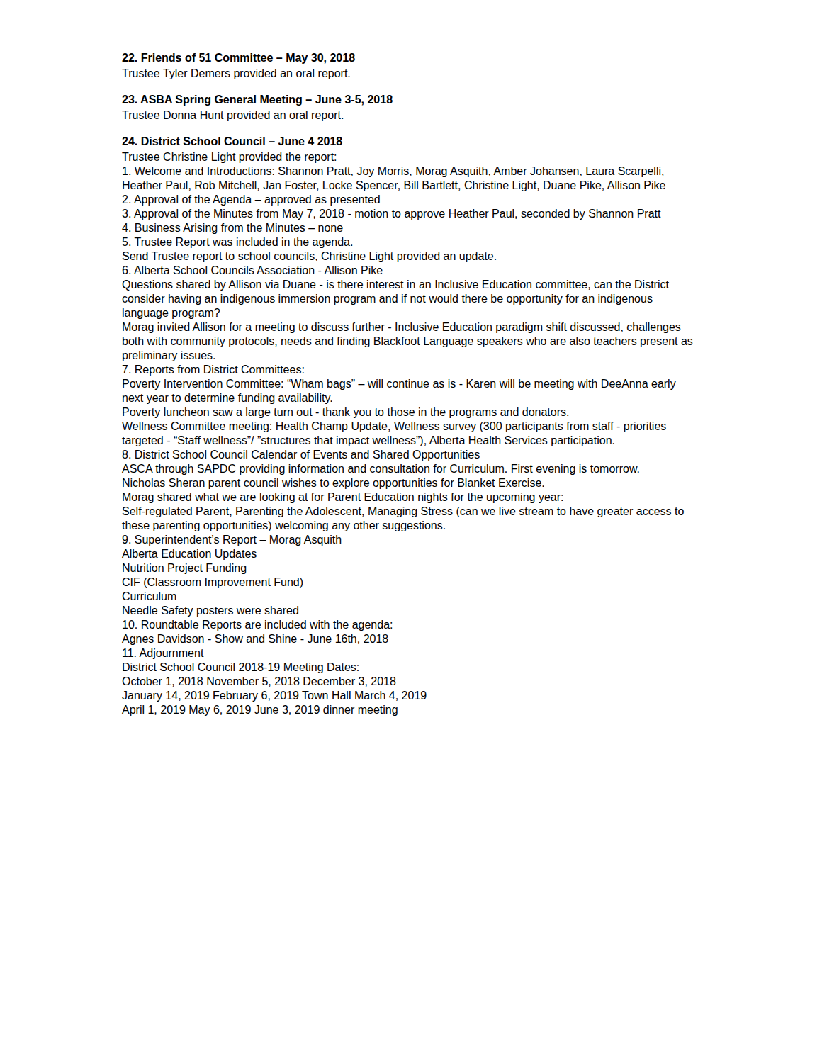22. Friends of 51 Committee – May 30, 2018
Trustee Tyler Demers provided an oral report.
23. ASBA Spring General Meeting – June 3-5, 2018
Trustee Donna Hunt provided an oral report.
24. District School Council – June 4 2018
Trustee Christine Light provided the report:
1. Welcome and Introductions: Shannon Pratt, Joy Morris, Morag Asquith, Amber Johansen, Laura Scarpelli, Heather Paul, Rob Mitchell, Jan Foster, Locke Spencer, Bill Bartlett, Christine Light, Duane Pike, Allison Pike
2. Approval of the Agenda – approved as presented
3. Approval of the Minutes from May 7, 2018 - motion to approve Heather Paul, seconded by Shannon Pratt
4. Business Arising from the Minutes – none
5. Trustee Report was included in the agenda.
Send Trustee report to school councils, Christine Light provided an update.
6. Alberta School Councils Association - Allison Pike
Questions shared by Allison via Duane - is there interest in an Inclusive Education committee, can the District consider having an indigenous immersion program and if not would there be opportunity for an indigenous language program?
Morag invited Allison for a meeting to discuss further - Inclusive Education paradigm shift discussed, challenges both with community protocols, needs and finding Blackfoot Language speakers who are also teachers present as preliminary issues.
7. Reports from District Committees:
Poverty Intervention Committee: “Wham bags” – will continue as is - Karen will be meeting with DeeAnna early next year to determine funding availability.
Poverty luncheon saw a large turn out - thank you to those in the programs and donators.
Wellness Committee meeting: Health Champ Update, Wellness survey (300 participants from staff - priorities targeted - “Staff wellness”/ ”structures that impact wellness”), Alberta Health Services participation.
8. District School Council Calendar of Events and Shared Opportunities
ASCA through SAPDC providing information and consultation for Curriculum. First evening is tomorrow.
Nicholas Sheran parent council wishes to explore opportunities for Blanket Exercise.
Morag shared what we are looking at for Parent Education nights for the upcoming year:
Self-regulated Parent, Parenting the Adolescent, Managing Stress (can we live stream to have greater access to these parenting opportunities) welcoming any other suggestions.
9. Superintendent’s Report – Morag Asquith
Alberta Education Updates
Nutrition Project Funding
CIF (Classroom Improvement Fund)
Curriculum
Needle Safety posters were shared
10. Roundtable Reports are included with the agenda:
Agnes Davidson - Show and Shine - June 16th, 2018
11. Adjournment
District School Council 2018-19 Meeting Dates:
October 1, 2018 November 5, 2018 December 3, 2018
January 14, 2019 February 6, 2019 Town Hall March 4, 2019
April 1, 2019 May 6, 2019 June 3, 2019 dinner meeting